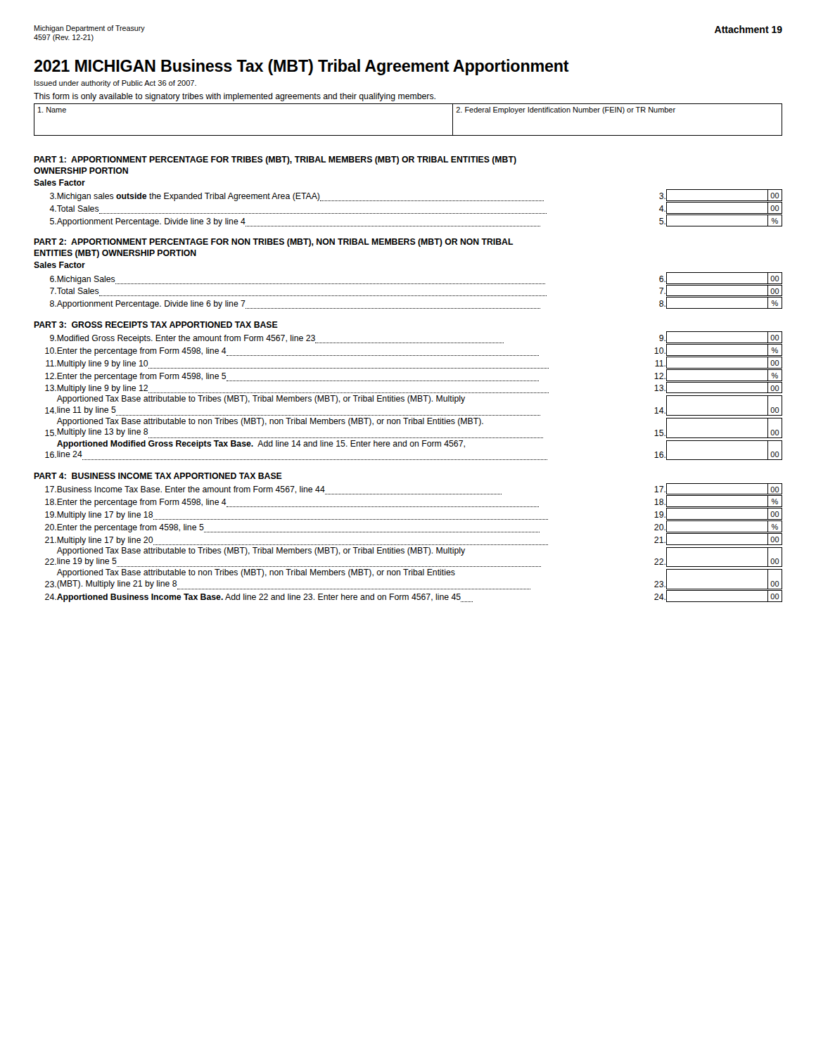Michigan Department of Treasury
4597 (Rev. 12-21)
Attachment 19
2021 MICHIGAN Business Tax (MBT) Tribal Agreement Apportionment
Issued under authority of Public Act 36 of 2007.
This form is only available to signatory tribes with implemented agreements and their qualifying members.
| 1. Name | 2. Federal Employer Identification Number (FEIN) or TR Number |
PART 1: APPORTIONMENT PERCENTAGE FOR TRIBES (MBT), TRIBAL MEMBERS (MBT) OR TRIBAL ENTITIES (MBT)
OWNERSHIP PORTION
Sales Factor
| 3. | Michigan sales outside the Expanded Tribal Agreement Area (ETAA) | 3. | 00 |
| 4. | Total Sales | 4. | 00 |
| 5. | Apportionment Percentage. Divide line 3 by line 4 | 5. | % |
PART 2: APPORTIONMENT PERCENTAGE FOR NON TRIBES (MBT), NON TRIBAL MEMBERS (MBT) OR NON TRIBAL
ENTITIES (MBT) OWNERSHIP PORTION
Sales Factor
| 6. | Michigan Sales | 6. | 00 |
| 7. | Total Sales | 7. | 00 |
| 8. | Apportionment Percentage. Divide line 6 by line 7 | 8. | % |
PART 3: GROSS RECEIPTS TAX APPORTIONED TAX BASE
| 9. | Modified Gross Receipts. Enter the amount from Form 4567, line 23 | 9. | 00 |
| 10. | Enter the percentage from Form 4598, line 4 | 10. | % |
| 11. | Multiply line 9 by line 10 | 11. | 00 |
| 12. | Enter the percentage from Form 4598, line 5 | 12. | % |
| 13. | Multiply line 9 by line 12 | 13. | 00 |
| 14. | Apportioned Tax Base attributable to Tribes (MBT), Tribal Members (MBT), or Tribal Entities (MBT). Multiply line 11 by line 5 | 14. | 00 |
| 15. | Apportioned Tax Base attributable to non Tribes (MBT), non Tribal Members (MBT), or non Tribal Entities (MBT). Multiply line 13 by line 8 | 15. | 00 |
| 16. | Apportioned Modified Gross Receipts Tax Base. Add line 14 and line 15. Enter here and on Form 4567, line 24 | 16. | 00 |
PART 4: BUSINESS INCOME TAX APPORTIONED TAX BASE
| 17. | Business Income Tax Base. Enter the amount from Form 4567, line 44 | 17. | 00 |
| 18. | Enter the percentage from Form 4598, line 4 | 18. | % |
| 19. | Multiply line 17 by line 18 | 19. | 00 |
| 20. | Enter the percentage from 4598, line 5 | 20. | % |
| 21. | Multiply line 17 by line 20 | 21. | 00 |
| 22. | Apportioned Tax Base attributable to Tribes (MBT), Tribal Members (MBT), or Tribal Entities (MBT). Multiply line 19 by line 5 | 22. | 00 |
| 23. | Apportioned Tax Base attributable to non Tribes (MBT), non Tribal Members (MBT), or non Tribal Entities (MBT). Multiply line 21 by line 8 | 23. | 00 |
| 24. | Apportioned Business Income Tax Base. Add line 22 and line 23. Enter here and on Form 4567, line 45 | 24. | 00 |